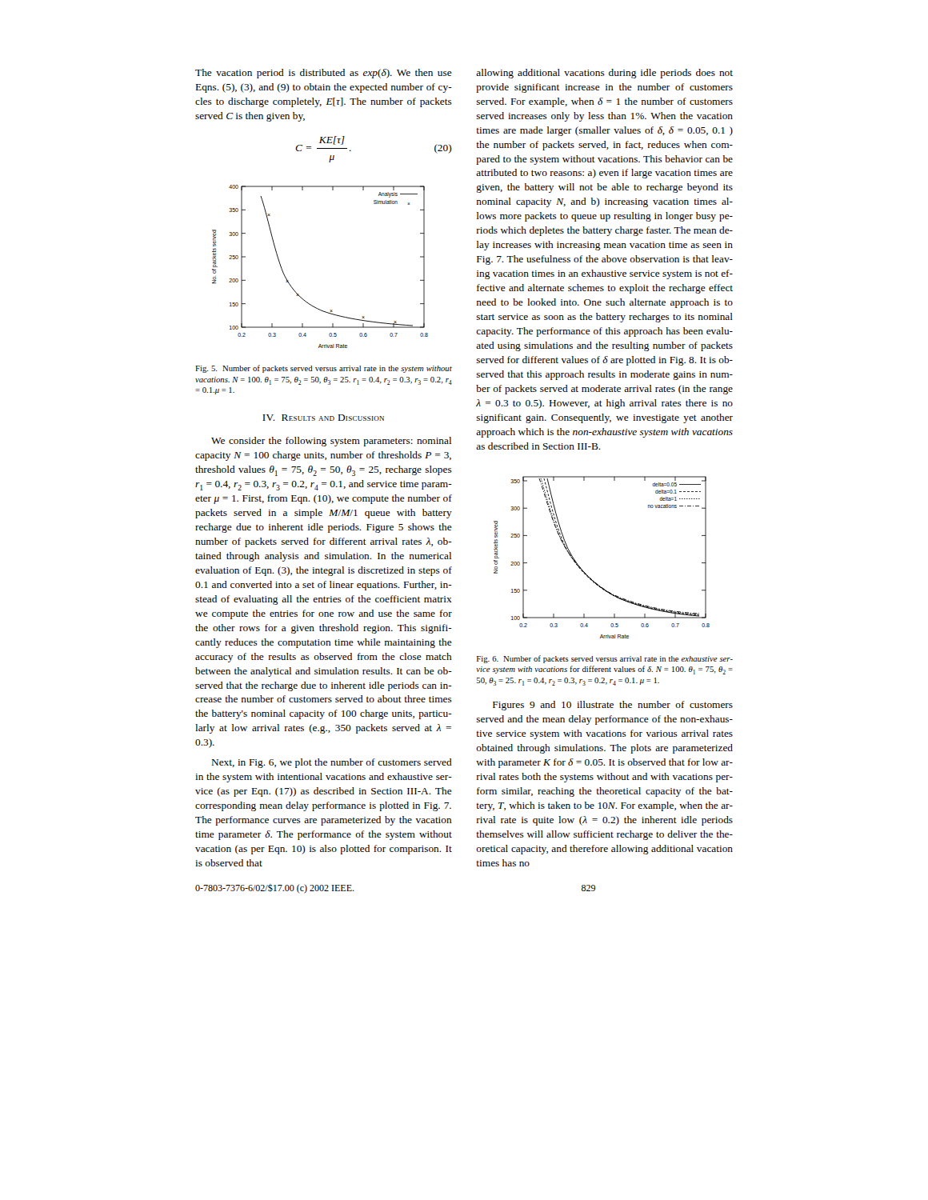The vacation period is distributed as exp(δ). We then use Eqns. (5), (3), and (9) to obtain the expected number of cycles to discharge completely, E[τ]. The number of packets served C is then given by,
C = KE[τ] μ .
(20)
100 150 200 250 300 350 400 0.2 0.3 0.4 0.5 0.6 0.7 0.8 Arrival Rate No. of packets served Analysis Simulation × × × × × × ×
Fig. 5. Number of packets served versus arrival rate in the system without vacations. N = 100. θ1 = 75, θ2 = 50, θ3 = 25. r1 = 0.4, r2 = 0.3, r3 = 0.2, r4 = 0.1.μ = 1.
IV. Results and Discussion
We consider the following system parameters: nominal capacity N = 100 charge units, number of thresholds P = 3, threshold values θ1 = 75, θ2 = 50, θ3 = 25, recharge slopes r1 = 0.4, r2 = 0.3, r3 = 0.2, r4 = 0.1, and service time parameter μ = 1. First, from Eqn. (10), we compute the number of packets served in a simple M/M/1 queue with battery recharge due to inherent idle periods. Figure 5 shows the number of packets served for different arrival rates λ, obtained through analysis and simulation. In the numerical evaluation of Eqn. (3), the integral is discretized in steps of 0.1 and converted into a set of linear equations. Further, instead of evaluating all the entries of the coefficient matrix we compute the entries for one row and use the same for the other rows for a given threshold region. This significantly reduces the computation time while maintaining the accuracy of the results as observed from the close match between the analytical and simulation results. It can be observed that the recharge due to inherent idle periods can increase the number of customers served to about three times the battery's nominal capacity of 100 charge units, particularly at low arrival rates (e.g., 350 packets served at λ = 0.3).
Next, in Fig. 6, we plot the number of customers served in the system with intentional vacations and exhaustive service (as per Eqn. (17)) as described in Section III-A. The corresponding mean delay performance is plotted in Fig. 7. The performance curves are parameterized by the vacation time parameter δ. The performance of the system without vacation (as per Eqn. 10) is also plotted for comparison. It is observed that
allowing additional vacations during idle periods does not provide significant increase in the number of customers served. For example, when δ = 1 the number of customers served increases only by less than 1%. When the vacation times are made larger (smaller values of δ, δ = 0.05, 0.1 ) the number of packets served, in fact, reduces when compared to the system without vacations. This behavior can be attributed to two reasons: a) even if large vacation times are given, the battery will not be able to recharge beyond its nominal capacity N, and b) increasing vacation times allows more packets to queue up resulting in longer busy periods which depletes the battery charge faster. The mean delay increases with increasing mean vacation time as seen in Fig. 7. The usefulness of the above observation is that leaving vacation times in an exhaustive service system is not effective and alternate schemes to exploit the recharge effect need to be looked into. One such alternate approach is to start service as soon as the battery recharges to its nominal capacity. The performance of this approach has been evaluated using simulations and the resulting number of packets served for different values of δ are plotted in Fig. 8. It is observed that this approach results in moderate gains in number of packets served at moderate arrival rates (in the range λ = 0.3 to 0.5). However, at high arrival rates there is no significant gain. Consequently, we investigate yet another approach which is the non-exhaustive system with vacations as described in Section III-B.
100 150 200 250 300 350 0.2 0.3 0.4 0.5 0.6 0.7 0.8 Arrival Rate No of packets served delta=0.05 delta=0.1 delta=1 no vacations
Fig. 6. Number of packets served versus arrival rate in the exhaustive service system with vacations for different values of δ. N = 100. θ1 = 75, θ2 = 50, θ3 = 25. r1 = 0.4, r2 = 0.3, r3 = 0.2, r4 = 0.1. μ = 1.
Figures 9 and 10 illustrate the number of customers served and the mean delay performance of the non-exhaustive service system with vacations for various arrival rates obtained through simulations. The plots are parameterized with parameter K for δ = 0.05. It is observed that for low arrival rates both the systems without and with vacations perform similar, reaching the theoretical capacity of the battery, T, which is taken to be 10N. For example, when the arrival rate is quite low (λ = 0.2) the inherent idle periods themselves will allow sufficient recharge to deliver the theoretical capacity, and therefore allowing additional vacation times has no
0-7803-7376-6/02/$17.00 (c) 2002 IEEE. 829